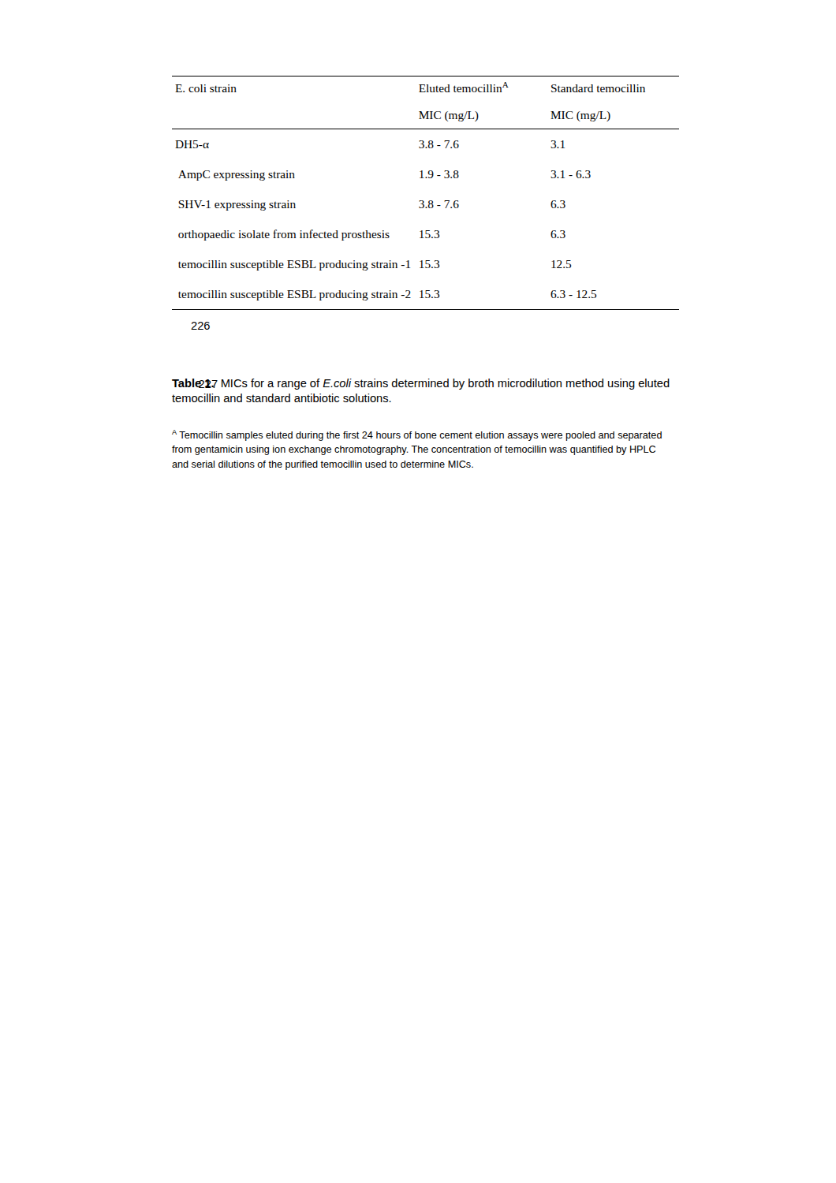| E. coli strain | Eluted temocillin A | Standard temocillin |
| --- | --- | --- |
| | MIC (mg/L) | MIC (mg/L) |
| DH5-α | 3.8 - 7.6 | 3.1 |
| AmpC expressing strain | 1.9 - 3.8 | 3.1 - 6.3 |
| SHV-1 expressing strain | 3.8 - 7.6 | 6.3 |
| orthopaedic isolate from infected prosthesis | 15.3 | 6.3 |
| temocillin susceptible ESBL producing strain -1 | 15.3 | 12.5 |
| temocillin susceptible ESBL producing strain -2 | 15.3 | 6.3 - 12.5 |
226
227
Table 1. MICs for a range of E.coli strains determined by broth microdilution method using eluted temocillin and standard antibiotic solutions.
A Temocillin samples eluted during the first 24 hours of bone cement elution assays were pooled and separated from gentamicin using ion exchange chromotography. The concentration of temocillin was quantified by HPLC and serial dilutions of the purified temocillin used to determine MICs.